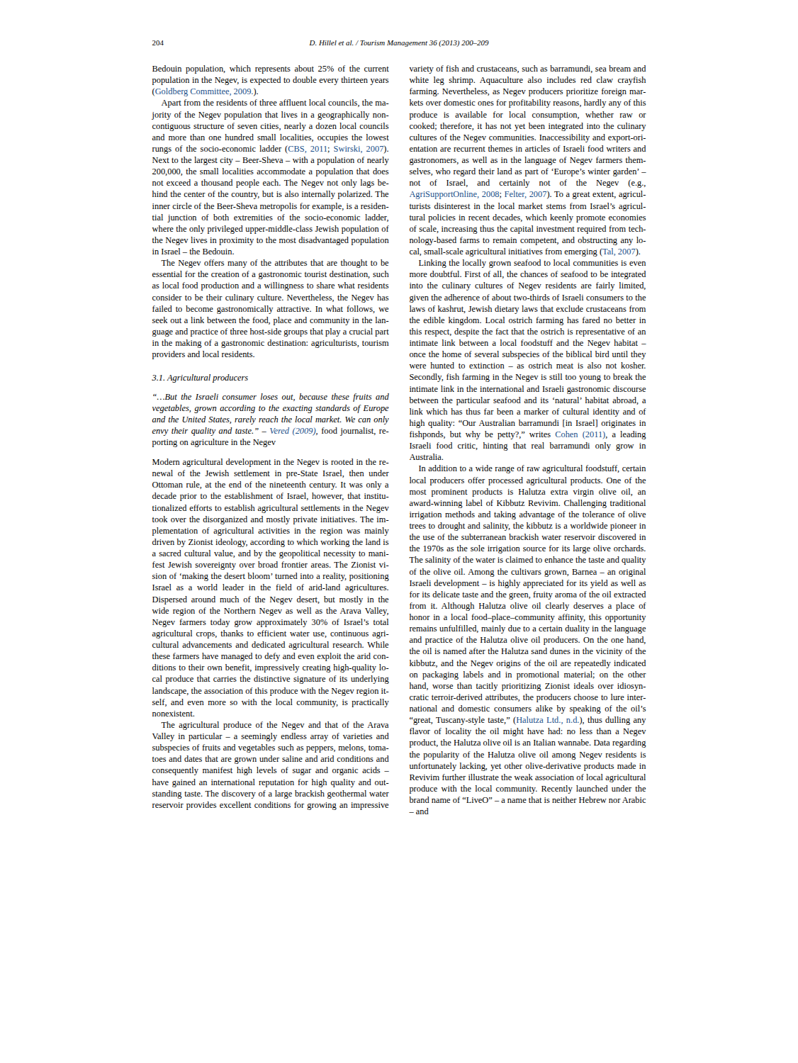204
D. Hillel et al. / Tourism Management 36 (2013) 200–209
Bedouin population, which represents about 25% of the current population in the Negev, is expected to double every thirteen years (Goldberg Committee, 2009.).
Apart from the residents of three affluent local councils, the majority of the Negev population that lives in a geographically noncontiguous structure of seven cities, nearly a dozen local councils and more than one hundred small localities, occupies the lowest rungs of the socio-economic ladder (CBS, 2011; Swirski, 2007). Next to the largest city – Beer-Sheva – with a population of nearly 200,000, the small localities accommodate a population that does not exceed a thousand people each. The Negev not only lags behind the center of the country, but is also internally polarized. The inner circle of the Beer-Sheva metropolis for example, is a residential junction of both extremities of the socio-economic ladder, where the only privileged upper-middle-class Jewish population of the Negev lives in proximity to the most disadvantaged population in Israel – the Bedouin.
The Negev offers many of the attributes that are thought to be essential for the creation of a gastronomic tourist destination, such as local food production and a willingness to share what residents consider to be their culinary culture. Nevertheless, the Negev has failed to become gastronomically attractive. In what follows, we seek out a link between the food, place and community in the language and practice of three host-side groups that play a crucial part in the making of a gastronomic destination: agriculturists, tourism providers and local residents.
3.1. Agricultural producers
“…But the Israeli consumer loses out, because these fruits and vegetables, grown according to the exacting standards of Europe and the United States, rarely reach the local market. We can only envy their quality and taste.” – Vered (2009), food journalist, reporting on agriculture in the Negev
Modern agricultural development in the Negev is rooted in the renewal of the Jewish settlement in pre-State Israel, then under Ottoman rule, at the end of the nineteenth century. It was only a decade prior to the establishment of Israel, however, that institutionalized efforts to establish agricultural settlements in the Negev took over the disorganized and mostly private initiatives. The implementation of agricultural activities in the region was mainly driven by Zionist ideology, according to which working the land is a sacred cultural value, and by the geopolitical necessity to manifest Jewish sovereignty over broad frontier areas. The Zionist vision of ‘making the desert bloom’ turned into a reality, positioning Israel as a world leader in the field of arid-land agricultures. Dispersed around much of the Negev desert, but mostly in the wide region of the Northern Negev as well as the Arava Valley, Negev farmers today grow approximately 30% of Israel’s total agricultural crops, thanks to efficient water use, continuous agricultural advancements and dedicated agricultural research. While these farmers have managed to defy and even exploit the arid conditions to their own benefit, impressively creating high-quality local produce that carries the distinctive signature of its underlying landscape, the association of this produce with the Negev region itself, and even more so with the local community, is practically nonexistent.
The agricultural produce of the Negev and that of the Arava Valley in particular – a seemingly endless array of varieties and subspecies of fruits and vegetables such as peppers, melons, tomatoes and dates that are grown under saline and arid conditions and consequently manifest high levels of sugar and organic acids – have gained an international reputation for high quality and outstanding taste. The discovery of a large brackish geothermal water reservoir provides excellent conditions for growing an impressive variety of fish and crustaceans, such as barramundi, sea bream and white leg shrimp. Aquaculture also includes red claw crayfish farming. Nevertheless, as Negev producers prioritize foreign markets over domestic ones for profitability reasons, hardly any of this produce is available for local consumption, whether raw or cooked; therefore, it has not yet been integrated into the culinary cultures of the Negev communities. Inaccessibility and export-orientation are recurrent themes in articles of Israeli food writers and gastronomers, as well as in the language of Negev farmers themselves, who regard their land as part of ‘Europe’s winter garden’ – not of Israel, and certainly not of the Negev (e.g., AgriSupportOnline, 2008; Felter, 2007). To a great extent, agriculturists disinterest in the local market stems from Israel’s agricultural policies in recent decades, which keenly promote economies of scale, increasing thus the capital investment required from technology-based farms to remain competent, and obstructing any local, small-scale agricultural initiatives from emerging (Tal, 2007).
Linking the locally grown seafood to local communities is even more doubtful. First of all, the chances of seafood to be integrated into the culinary cultures of Negev residents are fairly limited, given the adherence of about two-thirds of Israeli consumers to the laws of kashrut, Jewish dietary laws that exclude crustaceans from the edible kingdom. Local ostrich farming has fared no better in this respect, despite the fact that the ostrich is representative of an intimate link between a local foodstuff and the Negev habitat – once the home of several subspecies of the biblical bird until they were hunted to extinction – as ostrich meat is also not kosher. Secondly, fish farming in the Negev is still too young to break the intimate link in the international and Israeli gastronomic discourse between the particular seafood and its ‘natural’ habitat abroad, a link which has thus far been a marker of cultural identity and of high quality: “Our Australian barramundi [in Israel] originates in fishponds, but why be petty?,” writes Cohen (2011), a leading Israeli food critic, hinting that real barramundi only grow in Australia.
In addition to a wide range of raw agricultural foodstuff, certain local producers offer processed agricultural products. One of the most prominent products is Halutza extra virgin olive oil, an award-winning label of Kibbutz Revivim. Challenging traditional irrigation methods and taking advantage of the tolerance of olive trees to drought and salinity, the kibbutz is a worldwide pioneer in the use of the subterranean brackish water reservoir discovered in the 1970s as the sole irrigation source for its large olive orchards. The salinity of the water is claimed to enhance the taste and quality of the olive oil. Among the cultivars grown, Barnea – an original Israeli development – is highly appreciated for its yield as well as for its delicate taste and the green, fruity aroma of the oil extracted from it. Although Halutza olive oil clearly deserves a place of honor in a local food–place–community affinity, this opportunity remains unfulfilled, mainly due to a certain duality in the language and practice of the Halutza olive oil producers. On the one hand, the oil is named after the Halutza sand dunes in the vicinity of the kibbutz, and the Negev origins of the oil are repeatedly indicated on packaging labels and in promotional material; on the other hand, worse than tacitly prioritizing Zionist ideals over idiosyncratic terroir-derived attributes, the producers choose to lure international and domestic consumers alike by speaking of the oil’s “great, Tuscany-style taste,” (Halutza Ltd., n.d.), thus dulling any flavor of locality the oil might have had: no less than a Negev product, the Halutza olive oil is an Italian wannabe. Data regarding the popularity of the Halutza olive oil among Negev residents is unfortunately lacking, yet other olive-derivative products made in Revivim further illustrate the weak association of local agricultural produce with the local community. Recently launched under the brand name of “LiveO” – a name that is neither Hebrew nor Arabic – and